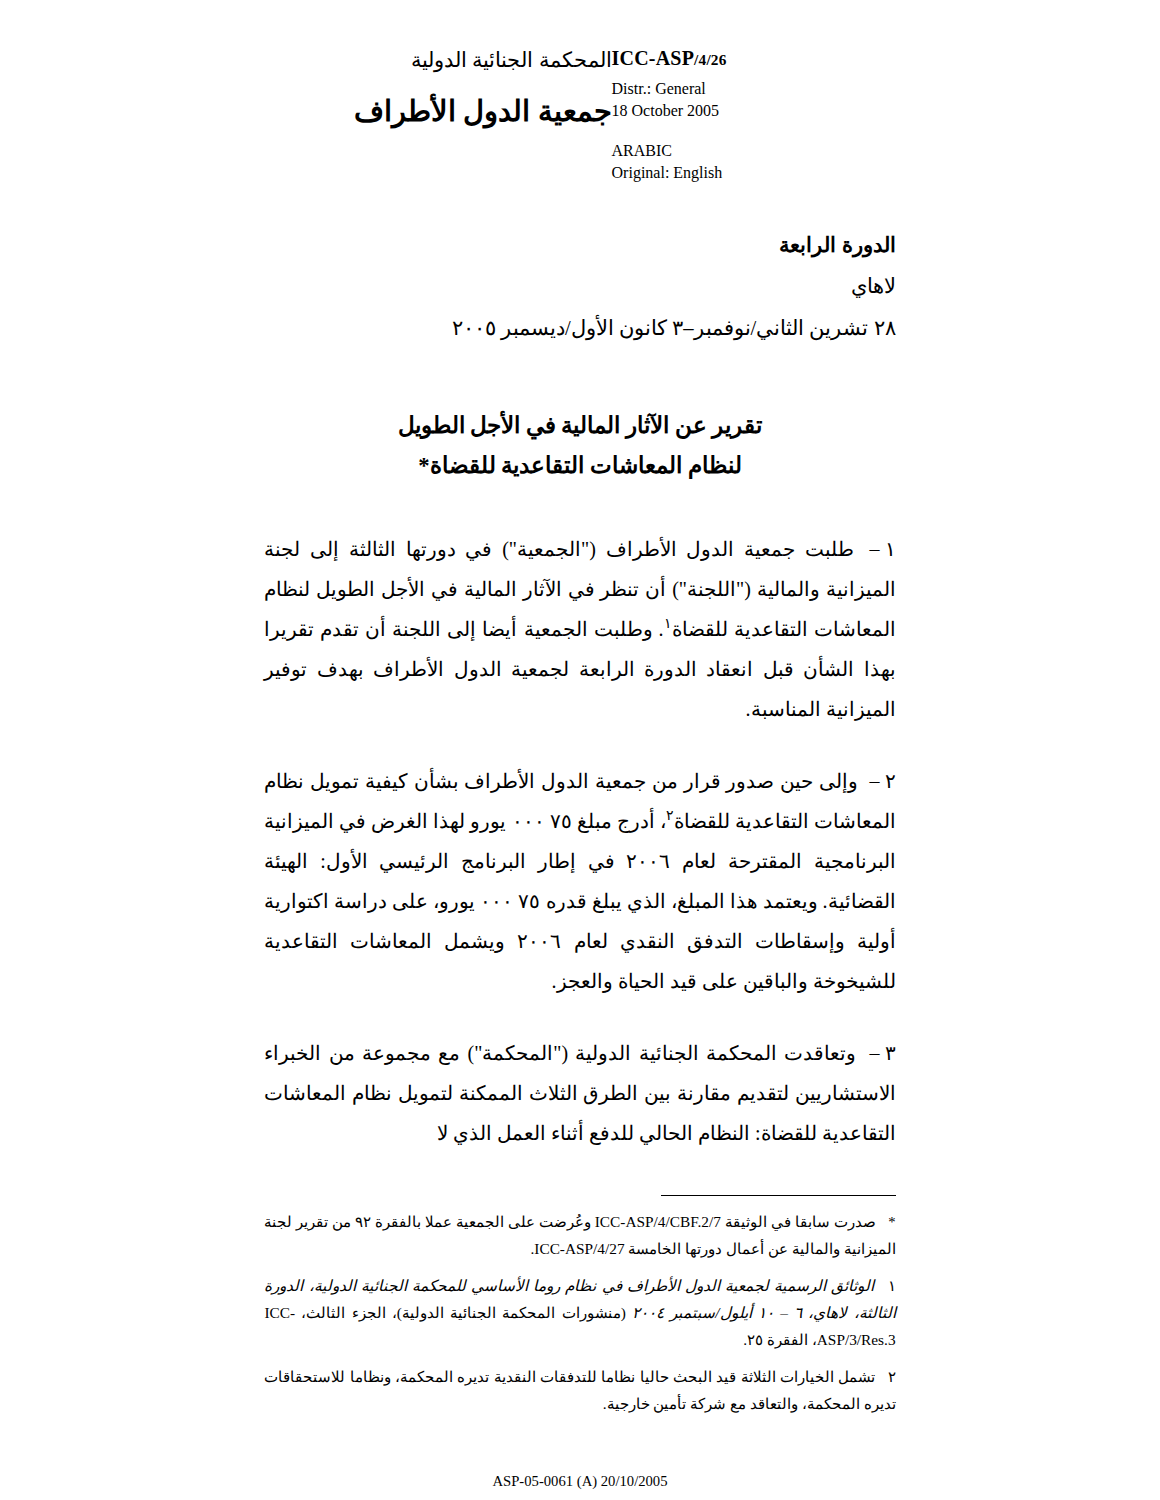| ICC-ASP /4/26 Distr.: General 18 October 2005 ARABIC Original: English | المحكمة الجنائية الدولية جمعية الدول الأطراف |
الدورة الرابعة
لاهاي
٢٨ تشرين الثاني/نوفمبر–٣ كانون الأول/ديسمبر ٢٠٠٥
تقرير عن الآثار المالية في الأجل الطويل
لنظام المعاشات التقاعدية للقضاة*
١ – طلبت جمعية الدول الأطراف ("الجمعية") في دورتها الثالثة إلى لجنة الميزانية والمالية ("اللجنة") أن تنظر في الآثار المالية في الأجل الطويل لنظام المعاشات التقاعدية للقضاة١. وطلبت الجمعية أيضا إلى اللجنة أن تقدم تقريرا بهذا الشأن قبل انعقاد الدورة الرابعة لجمعية الدول الأطراف بهدف توفير الميزانية المناسبة.
٢ – وإلى حين صدور قرار من جمعية الدول الأطراف بشأن كيفية تمويل نظام المعاشات التقاعدية للقضاة٢، أدرج مبلغ ٧٥ ٠٠٠ يورو لهذا الغرض في الميزانية البرنامجية المقترحة لعام ٢٠٠٦ في إطار البرنامج الرئيسي الأول: الهيئة القضائية. ويعتمد هذا المبلغ، الذي يبلغ قدره ٧٥ ٠٠٠ يورو، على دراسة اكتوارية أولية وإسقاطات التدفق النقدي لعام ٢٠٠٦ ويشمل المعاشات التقاعدية للشيخوخة والباقين على قيد الحياة والعجز.
٣ – وتعاقدت المحكمة الجنائية الدولية ("المحكمة") مع مجموعة من الخبراء الاستشاريين لتقديم مقارنة بين الطرق الثلاث الممكنة لتمويل نظام المعاشات التقاعدية للقضاة: النظام الحالي للدفع أثناء العمل الذي لا
* صدرت سابقا في الوثيقة ICC-ASP/4/CBF.2/7 وعُرضت على الجمعية عملا بالفقرة ٩٢ من تقرير لجنة الميزانية والمالية عن أعمال دورتها الخامسة ICC-ASP/4/27.
١ الوثائق الرسمية لجمعية الدول الأطراف في نظام روما الأساسي للمحكمة الجنائية الدولية، الدورة الثالثة، لاهاي، ٦ – ١٠ أيلول/سبتمبر ٢٠٠٤ (منشورات المحكمة الجنائية الدولية)، الجزء الثالث، ICC-ASP/3/Res.3، الفقرة ٢٥.
٢ تشمل الخيارات الثلاثة قيد البحث حاليا نظاما للتدفقات النقدية تديره المحكمة، ونظاما للاستحقاقات تديره المحكمة، والتعاقد مع شركة تأمين خارجية.
ASP-05-0061 (A) 20/10/2005